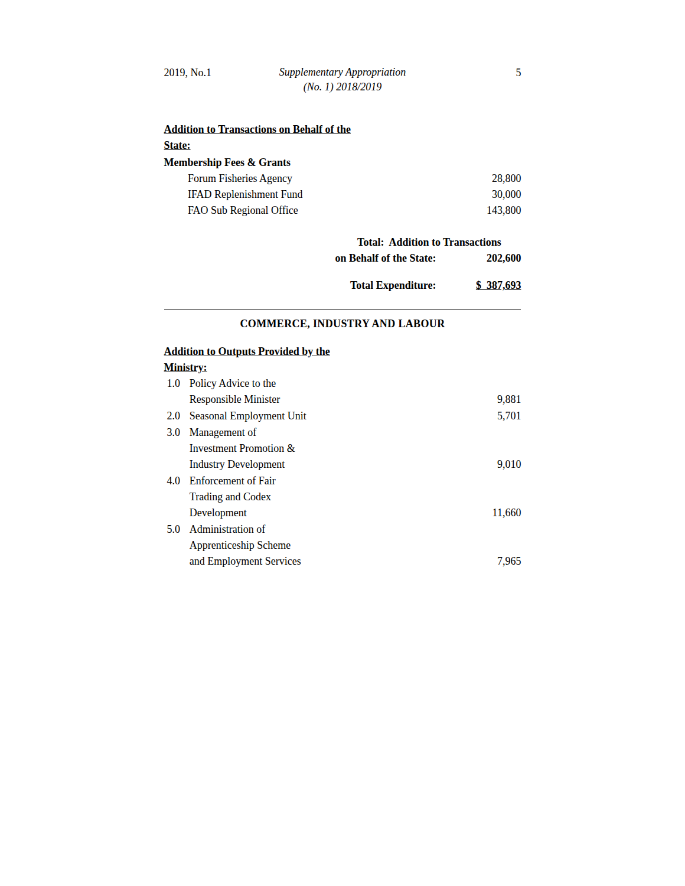2019, No.1
Supplementary Appropriation
(No. 1) 2018/2019
5
Addition to Transactions on Behalf of the
State:
Membership Fees & Grants
Forum Fisheries Agency 28,800
IFAD Replenishment Fund 30,000
FAO Sub Regional Office 143,800
Total: Addition to Transactions
on Behalf of the State: 202,600
Total Expenditure: $ 387,693
COMMERCE, INDUSTRY AND LABOUR
Addition to Outputs Provided by the
Ministry:
1.0 Policy Advice to the Responsible Minister 9,881
2.0 Seasonal Employment Unit 5,701
3.0 Management of Investment Promotion & Industry Development 9,010
4.0 Enforcement of Fair Trading and Codex Development 11,660
5.0 Administration of Apprenticeship Scheme and Employment Services 7,965